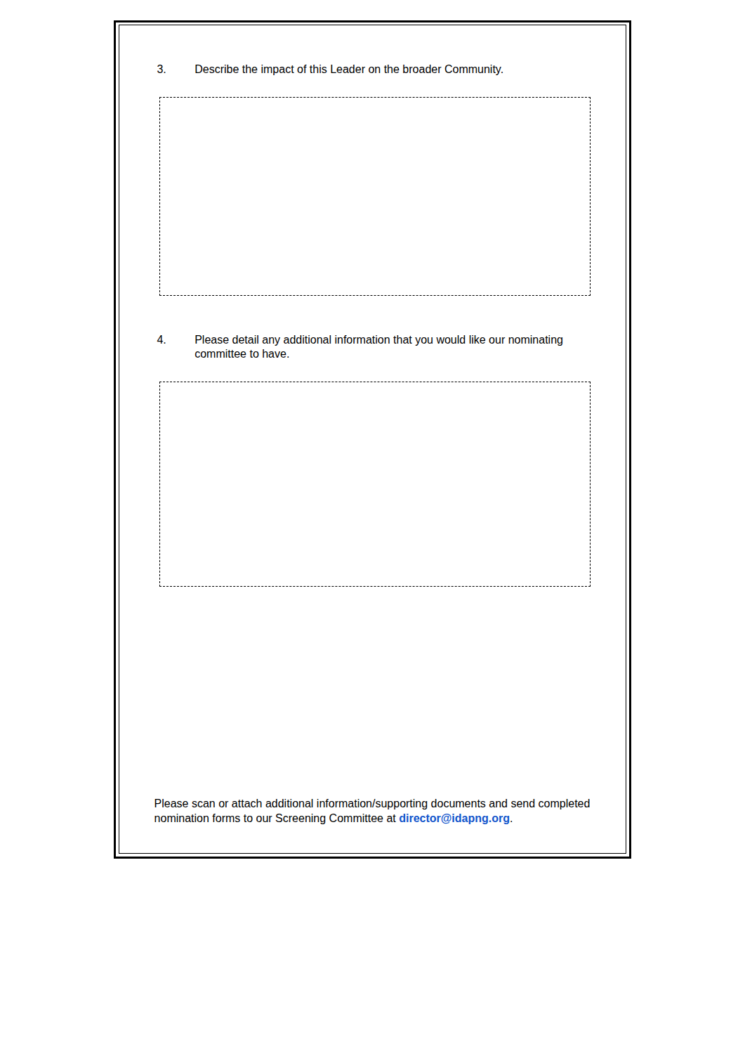3.
Describe the impact of this Leader on the broader Community.
4.
Please detail any additional information that you would like our nominating committee to have.
Please scan or attach additional information/supporting documents and send completed nomination forms to our Screening Committee at director@idapng.org.